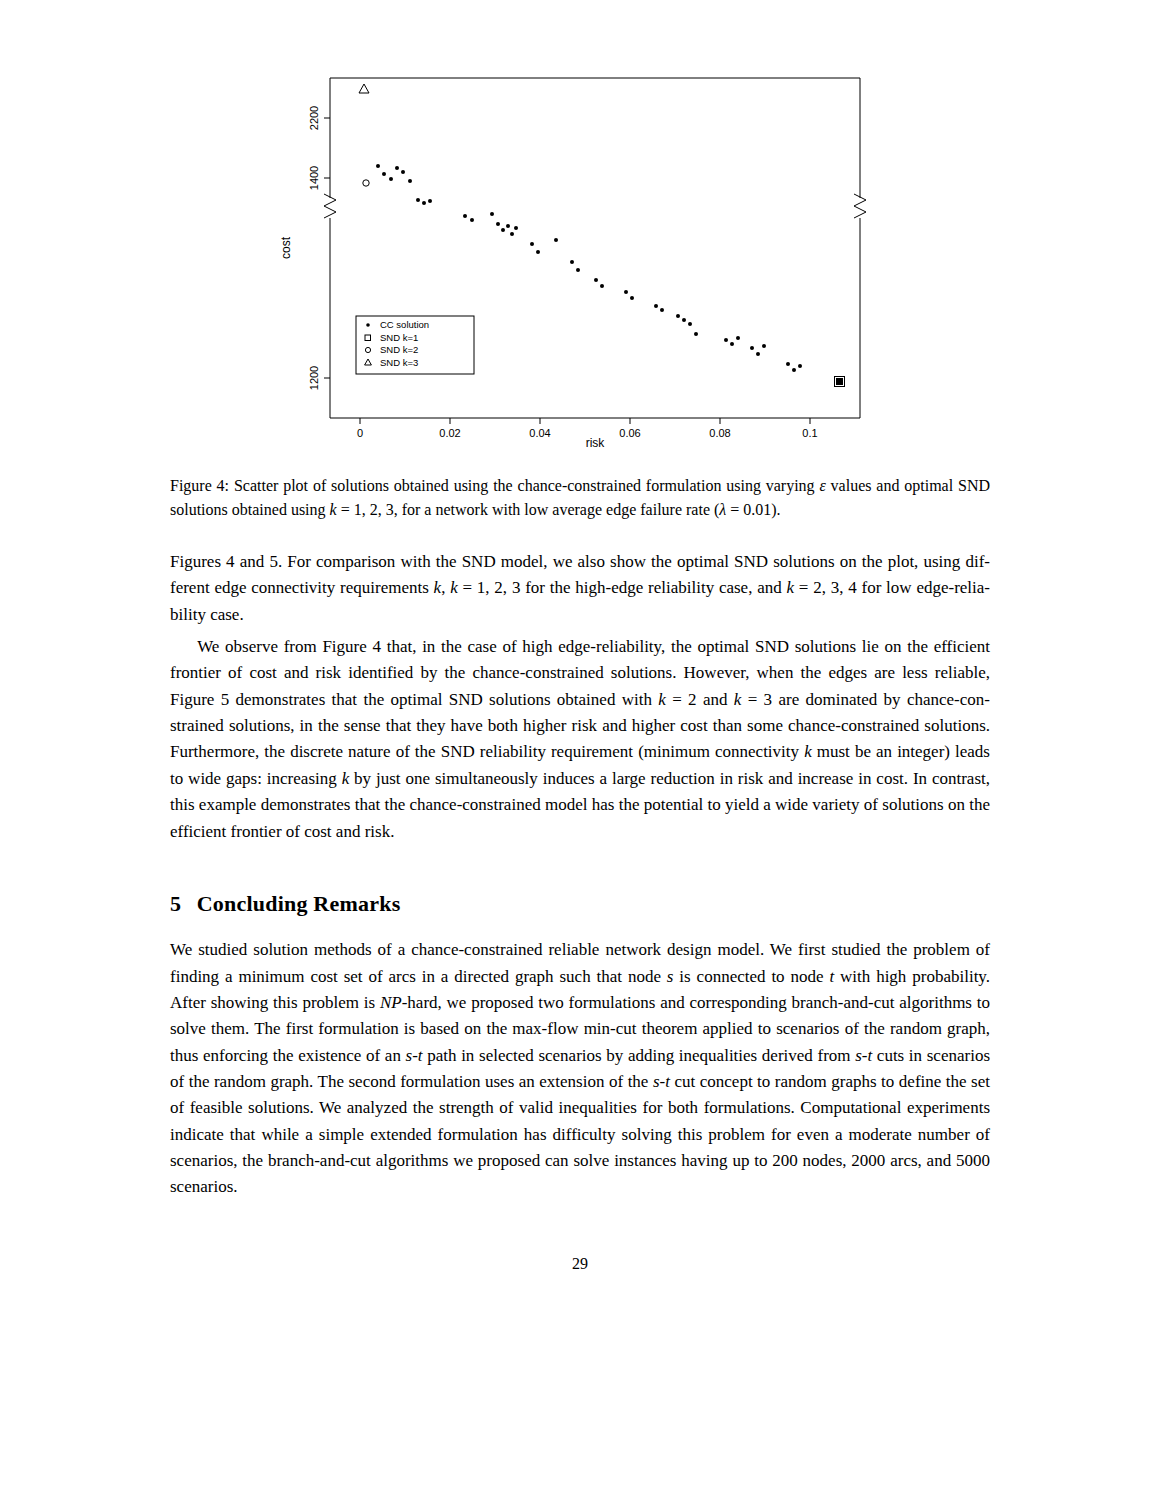Scatter plot of cost versus risk Scatter plot showing chance-constrained solutions forming a downward-sloping efficient frontier of cost versus risk, together with optimal SND solutions for k equal to 1, 2 and 3. 2200 1400 1200 cost 0 0.02 0.04 0.06 0.08 0.1 risk CC solution SND k=1 SND k=2 SND k=3
Figure 4: Scatter plot of solutions obtained using the chance-constrained formulation using varying ε values and optimal SND solutions obtained using k = 1, 2, 3, for a network with low average edge failure rate (λ = 0.01).
Figures 4 and 5. For comparison with the SND model, we also show the optimal SND solutions on the plot, using different edge connectivity requirements k, k = 1, 2, 3 for the high-edge reliability case, and k = 2, 3, 4 for low edge-reliability case.
We observe from Figure 4 that, in the case of high edge-reliability, the optimal SND solutions lie on the efficient frontier of cost and risk identified by the chance-constrained solutions. However, when the edges are less reliable, Figure 5 demonstrates that the optimal SND solutions obtained with k = 2 and k = 3 are dominated by chance-constrained solutions, in the sense that they have both higher risk and higher cost than some chance-constrained solutions. Furthermore, the discrete nature of the SND reliability requirement (minimum connectivity k must be an integer) leads to wide gaps: increasing k by just one simultaneously induces a large reduction in risk and increase in cost. In contrast, this example demonstrates that the chance-constrained model has the potential to yield a wide variety of solutions on the efficient frontier of cost and risk.
5 Concluding Remarks
We studied solution methods of a chance-constrained reliable network design model. We first studied the problem of finding a minimum cost set of arcs in a directed graph such that node s is connected to node t with high probability. After showing this problem is NP-hard, we proposed two formulations and corresponding branch-and-cut algorithms to solve them. The first formulation is based on the max-flow min-cut theorem applied to scenarios of the random graph, thus enforcing the existence of an s-t path in selected scenarios by adding inequalities derived from s-t cuts in scenarios of the random graph. The second formulation uses an extension of the s-t cut concept to random graphs to define the set of feasible solutions. We analyzed the strength of valid inequalities for both formulations. Computational experiments indicate that while a simple extended formulation has difficulty solving this problem for even a moderate number of scenarios, the branch-and-cut algorithms we proposed can solve instances having up to 200 nodes, 2000 arcs, and 5000 scenarios.
29